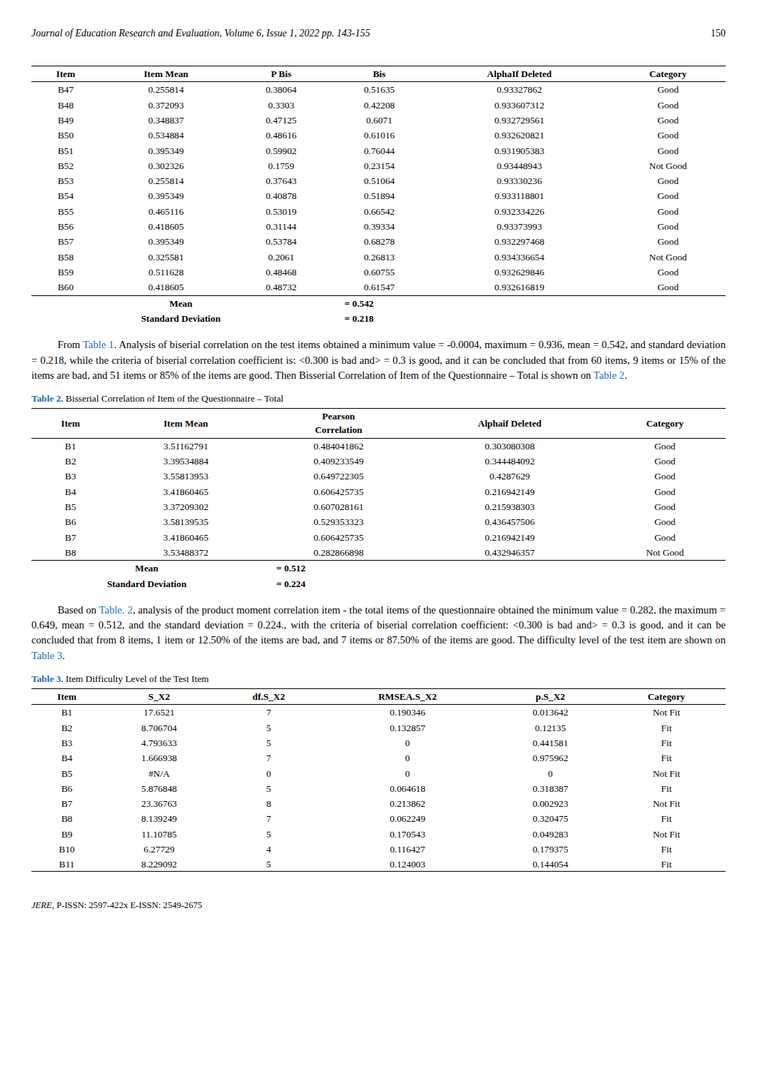Journal of Education Research and Evaluation, Volume 6, Issue 1, 2022 pp. 143-155 150
| Item | Item Mean | P Bis | Bis | AlphaIf Deleted | Category |
| --- | --- | --- | --- | --- | --- |
| B47 | 0.255814 | 0.38064 | 0.51635 | 0.93327862 | Good |
| B48 | 0.372093 | 0.3303 | 0.42208 | 0.933607312 | Good |
| B49 | 0.348837 | 0.47125 | 0.6071 | 0.932729561 | Good |
| B50 | 0.534884 | 0.48616 | 0.61016 | 0.932620821 | Good |
| B51 | 0.395349 | 0.59902 | 0.76044 | 0.931905383 | Good |
| B52 | 0.302326 | 0.1759 | 0.23154 | 0.93448943 | Not Good |
| B53 | 0.255814 | 0.37643 | 0.51064 | 0.93330236 | Good |
| B54 | 0.395349 | 0.40878 | 0.51894 | 0.933118801 | Good |
| B55 | 0.465116 | 0.53019 | 0.66542 | 0.932334226 | Good |
| B56 | 0.418605 | 0.31144 | 0.39334 | 0.93373993 | Good |
| B57 | 0.395349 | 0.53784 | 0.68278 | 0.932297468 | Good |
| B58 | 0.325581 | 0.2061 | 0.26813 | 0.934336654 | Not Good |
| B59 | 0.511628 | 0.48468 | 0.60755 | 0.932629846 | Good |
| B60 | 0.418605 | 0.48732 | 0.61547 | 0.932616819 | Good |
| Mean | = 0.542 |
| Standard Deviation | = 0.218 |
From Table 1. Analysis of biserial correlation on the test items obtained a minimum value = -0.0004, maximum = 0.936, mean = 0.542, and standard deviation = 0.218, while the criteria of biserial correlation coefficient is: <0.300 is bad and> = 0.3 is good, and it can be concluded that from 60 items, 9 items or 15% of the items are bad, and 51 items or 85% of the items are good. Then Bisserial Correlation of Item of the Questionnaire – Total is shown on Table 2.
Table 2. Bisserial Correlation of Item of the Questionnaire – Total
| Item | Item Mean | Pearson Correlation | Alphaif Deleted | Category |
| --- | --- | --- | --- | --- |
| B1 | 3.51162791 | 0.484041862 | 0.303080308 | Good |
| B2 | 3.39534884 | 0.409233549 | 0.344484092 | Good |
| B3 | 3.55813953 | 0.649722305 | 0.4287629 | Good |
| B4 | 3.41860465 | 0.606425735 | 0.216942149 | Good |
| B5 | 3.37209302 | 0.607028161 | 0.215938303 | Good |
| B6 | 3.58139535 | 0.529353323 | 0.436457506 | Good |
| B7 | 3.41860465 | 0.606425735 | 0.216942149 | Good |
| B8 | 3.53488372 | 0.282866898 | 0.432946357 | Not Good |
| Mean | = 0.512 |
| Standard Deviation | = 0.224 |
Based on Table. 2, analysis of the product moment correlation item - the total items of the questionnaire obtained the minimum value = 0.282, the maximum = 0.649, mean = 0.512, and the standard deviation = 0.224., with the criteria of biserial correlation coefficient: <0.300 is bad and> = 0.3 is good, and it can be concluded that from 8 items, 1 item or 12.50% of the items are bad, and 7 items or 87.50% of the items are good. The difficulty level of the test item are shown on Table 3.
Table 3. Item Difficulty Level of the Test Item
| Item | S_X2 | df.S_X2 | RMSEA.S_X2 | p.S_X2 | Category |
| --- | --- | --- | --- | --- | --- |
| B1 | 17.6521 | 7 | 0.190346 | 0.013642 | Not Fit |
| B2 | 8.706704 | 5 | 0.132857 | 0.12135 | Fit |
| B3 | 4.793633 | 5 | 0 | 0.441581 | Fit |
| B4 | 1.666938 | 7 | 0 | 0.975962 | Fit |
| B5 | #N/A | 0 | 0 | 0 | Not Fit |
| B6 | 5.876848 | 5 | 0.064618 | 0.318387 | Fit |
| B7 | 23.36763 | 8 | 0.213862 | 0.002923 | Not Fit |
| B8 | 8.139249 | 7 | 0.062249 | 0.320475 | Fit |
| B9 | 11.10785 | 5 | 0.170543 | 0.049283 | Not Fit |
| B10 | 6.27729 | 4 | 0.116427 | 0.179375 | Fit |
| B11 | 8.229092 | 5 | 0.124003 | 0.144054 | Fit |
JERE, P-ISSN: 2597-422x E-ISSN: 2549-2675